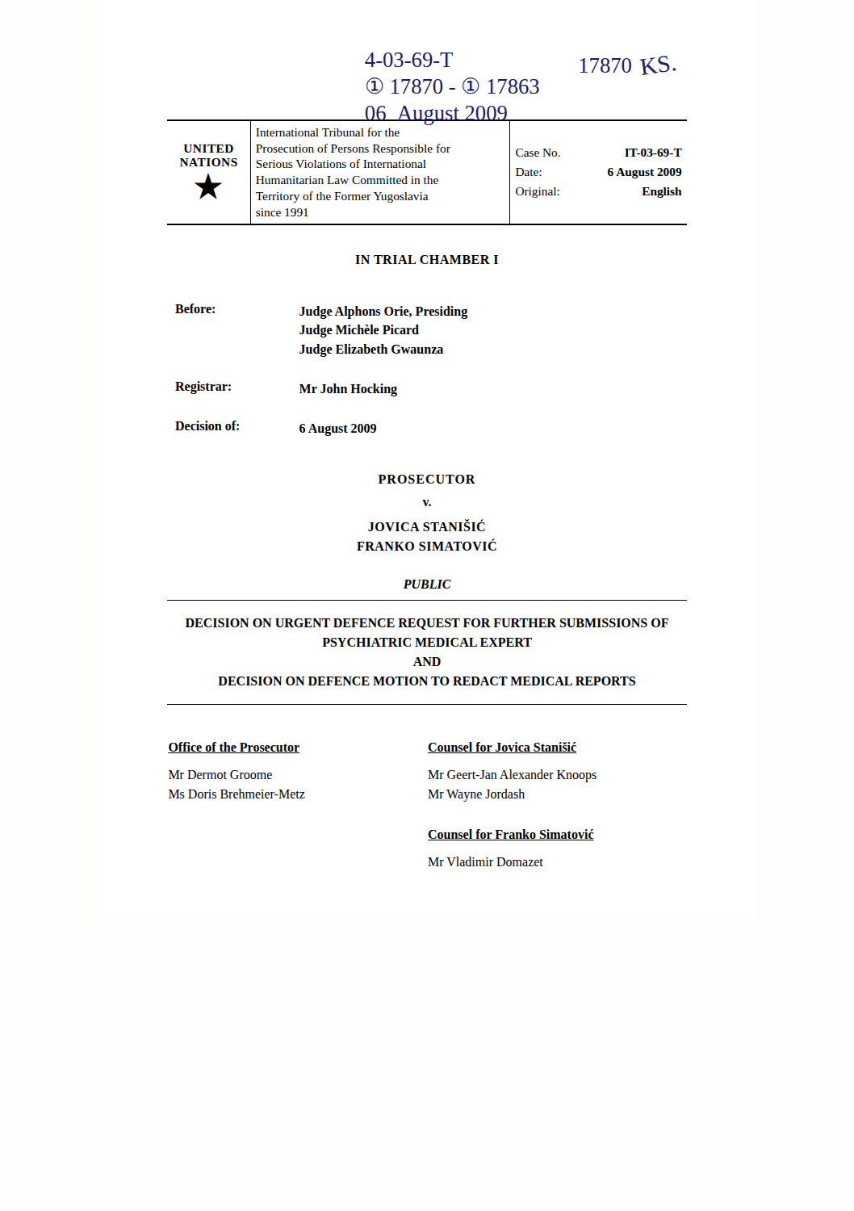4-03-69-T
① 17870 - ① 17863
06 August 2009
17870KS.
| UNITED NATIONS ★ | International Tribunal for the Prosecution of Persons Responsible for Serious Violations of International Humanitarian Law Committed in the Territory of the Former Yugoslavia since 1991 | / Case No. / IT-03-69-T / / Date: / 6 August 2009 / / Original: / English / |
IN TRIAL CHAMBER I
| Before: | Judge Alphons Orie, Presiding Judge Michèle Picard Judge Elizabeth Gwaunza |
| Registrar: | Mr John Hocking |
| Decision of: | 6 August 2009 |
PROSECUTOR
v.
JOVICA STANIŠIĆ
FRANKO SIMATOVIĆ
PUBLIC
DECISION ON URGENT DEFENCE REQUEST FOR FURTHER SUBMISSIONS OF
PSYCHIATRIC MEDICAL EXPERT
AND
DECISION ON DEFENCE MOTION TO REDACT MEDICAL REPORTS
| Office of the Prosecutor Mr Dermot Groome Ms Doris Brehmeier-Metz | Counsel for Jovica Stanišić Mr Geert-Jan Alexander Knoops Mr Wayne Jordash Counsel for Franko Simatović Mr Vladimir Domazet |